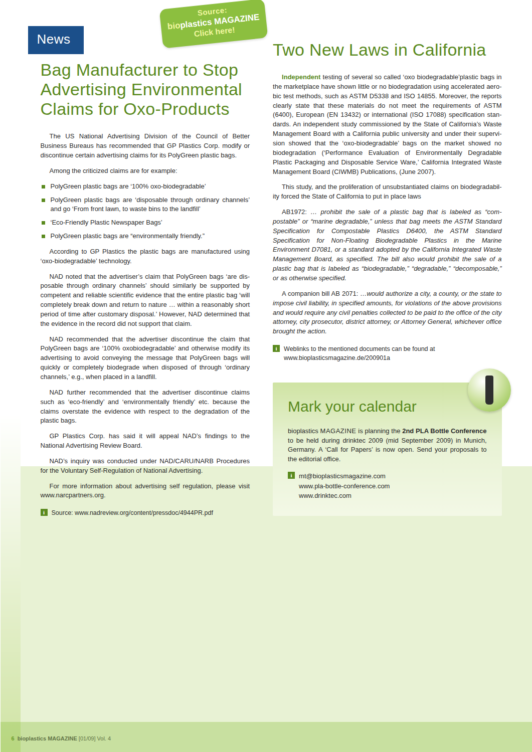News
Source:
bioplastics MAGAZINE
Click here!
Bag Manufacturer to Stop Advertising Environmental Claims for Oxo-Products
The US National Advertising Division of the Council of Better Business Bureaus has recommended that GP Plastics Corp. modify or discontinue certain advertising claims for its PolyGreen plastic bags.
Among the criticized claims are for example:
PolyGreen plastic bags are ‘100% oxo-biodegradable’
PolyGreen plastic bags are ‘disposable through ordinary channels’ and go ‘From front lawn, to waste bins to the landfill’
‘Eco-Friendly Plastic Newspaper Bags’
PolyGreen plastic bags are “environmentally friendly.”
According to GP Plastics the plastic bags are manufactured using ‘oxo-biodegradable’ technology.
NAD noted that the advertiser’s claim that PolyGreen bags ‘are disposable through ordinary channels’ should similarly be supported by competent and reliable scientific evidence that the entire plastic bag ‘will completely break down and return to nature … within a reasonably short period of time after customary disposal.’ However, NAD determined that the evidence in the record did not support that claim.
NAD recommended that the advertiser discontinue the claim that PolyGreen bags are ‘100% oxobiodegradable’ and otherwise modify its advertising to avoid conveying the message that PolyGreen bags will quickly or completely biodegrade when disposed of through ‘ordinary channels,’ e.g., when placed in a landfill.
NAD further recommended that the advertiser discontinue claims such as ‘eco-friendly’ and ‘environmentally friendly’ etc. because the claims overstate the evidence with respect to the degradation of the plastic bags.
GP Plastics Corp. has said it will appeal NAD’s findings to the National Advertising Review Board.
NAD’s inquiry was conducted under NAD/CARU/NARB Procedures for the Voluntary Self-Regulation of National Advertising.
For more information about advertising self regulation, please visit www.narcpartners.org.
Source: www.nadreview.org/content/pressdoc/4944PR.pdf
Two New Laws in California
Independent testing of several so called ‘oxo biodegradable’plastic bags in the marketplace have shown little or no biodegradation using accelerated aerobic test methods, such as ASTM D5338 and ISO 14855. Moreover, the reports clearly state that these materials do not meet the requirements of ASTM (6400), European (EN 13432) or international (ISO 17088) specification standards. An independent study commissioned by the State of California’s Waste Management Board with a California public university and under their supervision showed that the ‘oxo-biodegradable’ bags on the market showed no biodegradation (‘Performance Evaluation of Environmentally Degradable Plastic Packaging and Disposable Service Ware,’ California Integrated Waste Management Board (CIWMB) Publications, (June 2007).
This study, and the proliferation of unsubstantiated claims on biodegradability forced the State of California to put in place laws
AB1972: … prohibit the sale of a plastic bag that is labeled as “compostable” or “marine degradable,” unless that bag meets the ASTM Standard Specification for Compostable Plastics D6400, the ASTM Standard Specification for Non-Floating Biodegradable Plastics in the Marine Environment D7081, or a standard adopted by the California Integrated Waste Management Board, as specified. The bill also would prohibit the sale of a plastic bag that is labeled as “biodegradable,” “degradable,” “decomposable,” or as otherwise specified.
A companion bill AB 2071: …would authorize a city, a county, or the state to impose civil liability, in specified amounts, for violations of the above provisions and would require any civil penalties collected to be paid to the office of the city attorney, city prosecutor, district attorney, or Attorney General, whichever office brought the action.
Weblinks to the mentioned documents can be found at www.bioplasticsmagazine.de/200901a
Mark your calendar
bioplastics MAGAZINE is planning the 2nd PLA Bottle Conference to be held during drinktec 2009 (mid September 2009) in Munich, Germany. A ‘Call for Papers’ is now open. Send your proposals to the editorial office.
mt@bioplasticsmagazine.com
www.pla-bottle-conference.com
www.drinktec.com
6 bioplastics MAGAZINE [01/09] Vol. 4